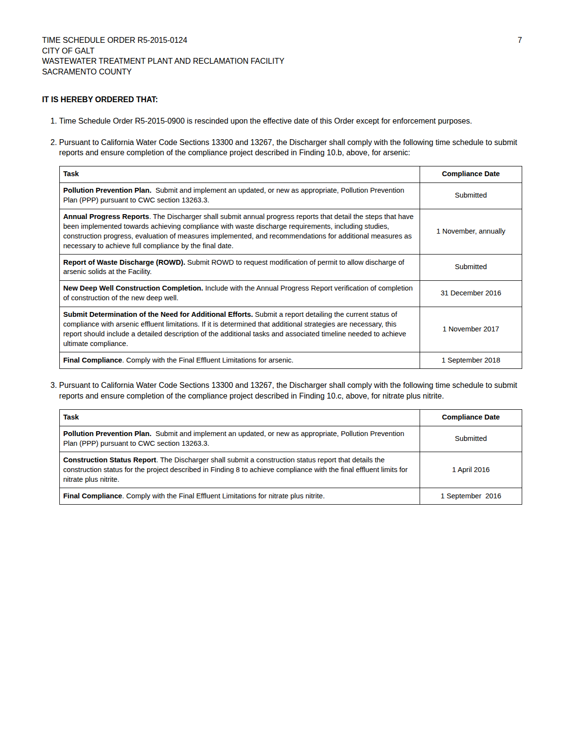7
TIME SCHEDULE ORDER R5-2015-0124
CITY OF GALT
WASTEWATER TREATMENT PLANT AND RECLAMATION FACILITY
SACRAMENTO COUNTY
IT IS HEREBY ORDERED THAT:
Time Schedule Order R5-2015-0900 is rescinded upon the effective date of this Order except for enforcement purposes.
Pursuant to California Water Code Sections 13300 and 13267, the Discharger shall comply with the following time schedule to submit reports and ensure completion of the compliance project described in Finding 10.b, above, for arsenic:
| Task | Compliance Date |
| --- | --- |
| Pollution Prevention Plan. Submit and implement an updated, or new as appropriate, Pollution Prevention Plan (PPP) pursuant to CWC section 13263.3. | Submitted |
| Annual Progress Reports . The Discharger shall submit annual progress reports that detail the steps that have been implemented towards achieving compliance with waste discharge requirements, including studies, construction progress, evaluation of measures implemented, and recommendations for additional measures as necessary to achieve full compliance by the final date. | 1 November, annually |
| Report of Waste Discharge (ROWD). Submit ROWD to request modification of permit to allow discharge of arsenic solids at the Facility. | Submitted |
| New Deep Well Construction Completion. Include with the Annual Progress Report verification of completion of construction of the new deep well. | 31 December 2016 |
| Submit Determination of the Need for Additional Efforts. Submit a report detailing the current status of compliance with arsenic effluent limitations. If it is determined that additional strategies are necessary, this report should include a detailed description of the additional tasks and associated timeline needed to achieve ultimate compliance. | 1 November 2017 |
| Final Compliance . Comply with the Final Effluent Limitations for arsenic. | 1 September 2018 |
Pursuant to California Water Code Sections 13300 and 13267, the Discharger shall comply with the following time schedule to submit reports and ensure completion of the compliance project described in Finding 10.c, above, for nitrate plus nitrite.
| Task | Compliance Date |
| --- | --- |
| Pollution Prevention Plan. Submit and implement an updated, or new as appropriate, Pollution Prevention Plan (PPP) pursuant to CWC section 13263.3. | Submitted |
| Construction Status Report . The Discharger shall submit a construction status report that details the construction status for the project described in Finding 8 to achieve compliance with the final effluent limits for nitrate plus nitrite. | 1 April 2016 |
| Final Compliance . Comply with the Final Effluent Limitations for nitrate plus nitrite. | 1 September 2016 |